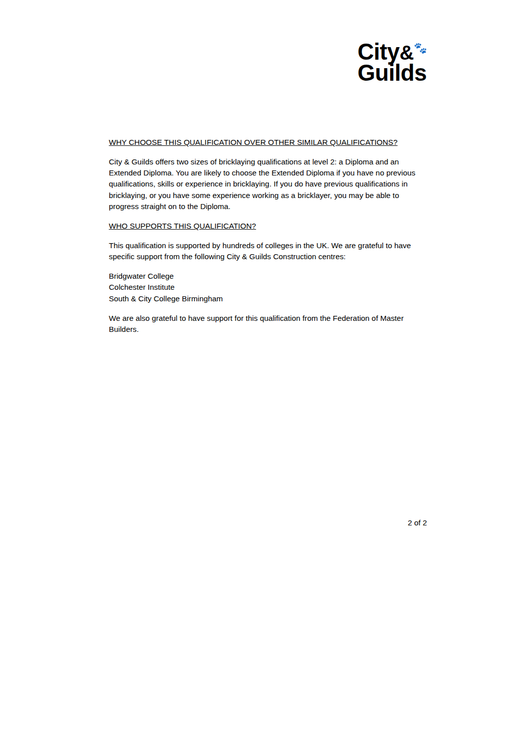City&🐾
Guilds
Why choose this qualification over other similar qualifications?
City & Guilds offers two sizes of bricklaying qualifications at level 2: a Diploma and an Extended Diploma. You are likely to choose the Extended Diploma if you have no previous qualifications, skills or experience in bricklaying. If you do have previous qualifications in bricklaying, or you have some experience working as a bricklayer, you may be able to progress straight on to the Diploma.
Who supports this qualification?
This qualification is supported by hundreds of colleges in the UK. We are grateful to have specific support from the following City & Guilds Construction centres:
Bridgwater College
Colchester Institute
South & City College Birmingham
We are also grateful to have support for this qualification from the Federation of Master Builders.
2 of 2